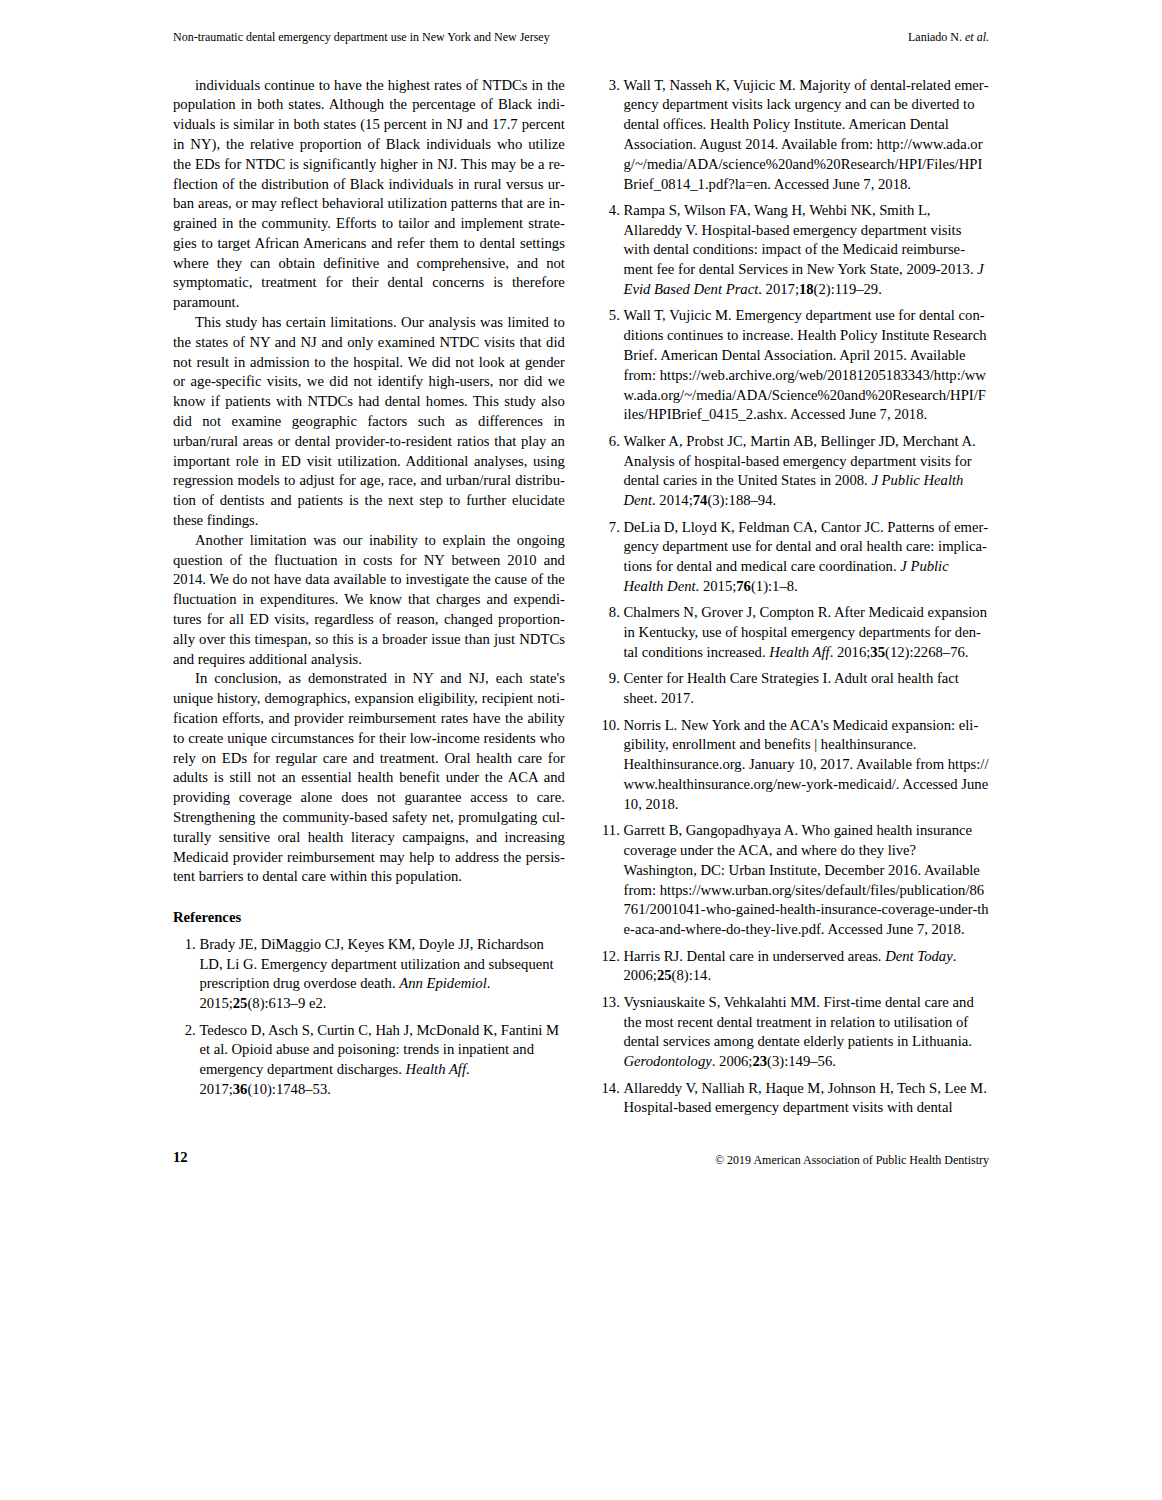Non-traumatic dental emergency department use in New York and New Jersey Laniado N. et al.
individuals continue to have the highest rates of NTDCs in the population in both states. Although the percentage of Black individuals is similar in both states (15 percent in NJ and 17.7 percent in NY), the relative proportion of Black individuals who utilize the EDs for NTDC is significantly higher in NJ. This may be a reflection of the distribution of Black individuals in rural versus urban areas, or may reflect behavioral utilization patterns that are ingrained in the community. Efforts to tailor and implement strategies to target African Americans and refer them to dental settings where they can obtain definitive and comprehensive, and not symptomatic, treatment for their dental concerns is therefore paramount.
This study has certain limitations. Our analysis was limited to the states of NY and NJ and only examined NTDC visits that did not result in admission to the hospital. We did not look at gender or age-specific visits, we did not identify high-users, nor did we know if patients with NTDCs had dental homes. This study also did not examine geographic factors such as differences in urban/rural areas or dental provider-to-resident ratios that play an important role in ED visit utilization. Additional analyses, using regression models to adjust for age, race, and urban/rural distribution of dentists and patients is the next step to further elucidate these findings.
Another limitation was our inability to explain the ongoing question of the fluctuation in costs for NY between 2010 and 2014. We do not have data available to investigate the cause of the fluctuation in expenditures. We know that charges and expenditures for all ED visits, regardless of reason, changed proportionally over this timespan, so this is a broader issue than just NDTCs and requires additional analysis.
In conclusion, as demonstrated in NY and NJ, each state's unique history, demographics, expansion eligibility, recipient notification efforts, and provider reimbursement rates have the ability to create unique circumstances for their low-income residents who rely on EDs for regular care and treatment. Oral health care for adults is still not an essential health benefit under the ACA and providing coverage alone does not guarantee access to care. Strengthening the community-based safety net, promulgating culturally sensitive oral health literacy campaigns, and increasing Medicaid provider reimbursement may help to address the persistent barriers to dental care within this population.
References
Brady JE, DiMaggio CJ, Keyes KM, Doyle JJ, Richardson LD, Li G. Emergency department utilization and subsequent prescription drug overdose death. Ann Epidemiol. 2015;25(8):613–9 e2.
Tedesco D, Asch S, Curtin C, Hah J, McDonald K, Fantini M et al. Opioid abuse and poisoning: trends in inpatient and emergency department discharges. Health Aff. 2017;36(10):1748–53.
Wall T, Nasseh K, Vujicic M. Majority of dental-related emergency department visits lack urgency and can be diverted to dental offices. Health Policy Institute. American Dental Association. August 2014. Available from: http://www.ada.org/~/media/ADA/science%20and%20Research/HPI/Files/HPIBrief_0814_1.pdf?la=en. Accessed June 7, 2018.
Rampa S, Wilson FA, Wang H, Wehbi NK, Smith L, Allareddy V. Hospital-based emergency department visits with dental conditions: impact of the Medicaid reimbursement fee for dental Services in New York State, 2009-2013. J Evid Based Dent Pract. 2017;18(2):119–29.
Wall T, Vujicic M. Emergency department use for dental conditions continues to increase. Health Policy Institute Research Brief. American Dental Association. April 2015. Available from: https://web.archive.org/web/20181205183343/http:/www.ada.org/~/media/ADA/Science%20and%20Research/HPI/Files/HPIBrief_0415_2.ashx. Accessed June 7, 2018.
Walker A, Probst JC, Martin AB, Bellinger JD, Merchant A. Analysis of hospital-based emergency department visits for dental caries in the United States in 2008. J Public Health Dent. 2014;74(3):188–94.
DeLia D, Lloyd K, Feldman CA, Cantor JC. Patterns of emergency department use for dental and oral health care: implications for dental and medical care coordination. J Public Health Dent. 2015;76(1):1–8.
Chalmers N, Grover J, Compton R. After Medicaid expansion in Kentucky, use of hospital emergency departments for dental conditions increased. Health Aff. 2016;35(12):2268–76.
Center for Health Care Strategies I. Adult oral health fact sheet. 2017.
Norris L. New York and the ACA's Medicaid expansion: eligibility, enrollment and benefits | healthinsurance. Healthinsurance.org. January 10, 2017. Available from https://www.healthinsurance.org/new-york-medicaid/. Accessed June 10, 2018.
Garrett B, Gangopadhyaya A. Who gained health insurance coverage under the ACA, and where do they live? Washington, DC: Urban Institute, December 2016. Available from: https://www.urban.org/sites/default/files/publication/86761/2001041-who-gained-health-insurance-coverage-under-the-aca-and-where-do-they-live.pdf. Accessed June 7, 2018.
Harris RJ. Dental care in underserved areas. Dent Today. 2006;25(8):14.
Vysniauskaite S, Vehkalahti MM. First-time dental care and the most recent dental treatment in relation to utilisation of dental services among dentate elderly patients in Lithuania. Gerodontology. 2006;23(3):149–56.
Allareddy V, Nalliah R, Haque M, Johnson H, Tech S, Lee M. Hospital-based emergency department visits with dental
12 © 2019 American Association of Public Health Dentistry